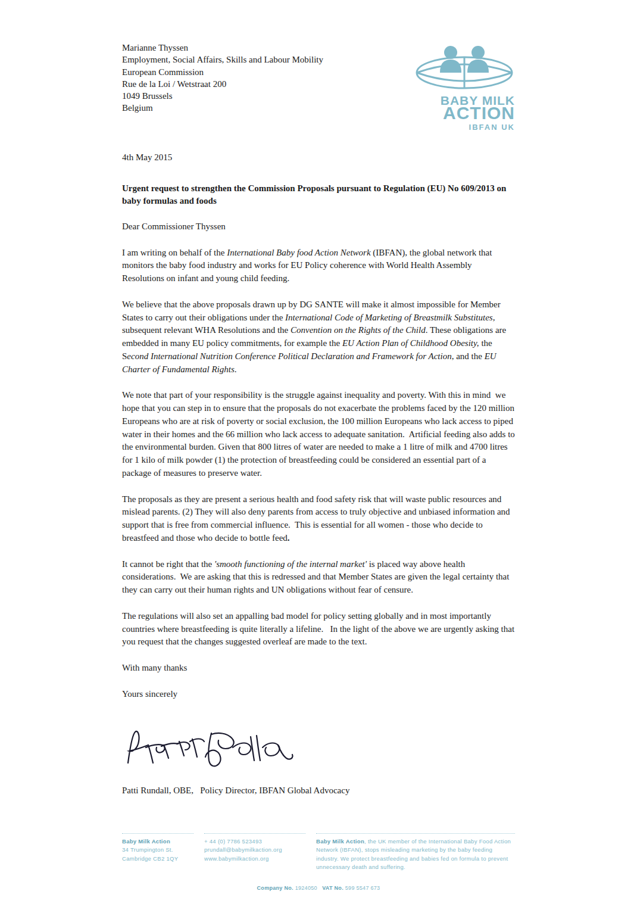Marianne Thyssen
Employment, Social Affairs, Skills and Labour Mobility
European Commission
Rue de la Loi / Wetstraat 200
1049 Brussels
Belgium
BABY MILK ACTION IBFAN UK
4th May 2015
Urgent request to strengthen the Commission Proposals pursuant to Regulation (EU) No 609/2013 on baby formulas and foods
Dear Commissioner Thyssen
I am writing on behalf of the International Baby food Action Network (IBFAN), the global network that monitors the baby food industry and works for EU Policy coherence with World Health Assembly Resolutions on infant and young child feeding.
We believe that the above proposals drawn up by DG SANTE will make it almost impossible for Member States to carry out their obligations under the International Code of Marketing of Breastmilk Substitutes, subsequent relevant WHA Resolutions and the Convention on the Rights of the Child. These obligations are embedded in many EU policy commitments, for example the EU Action Plan of Childhood Obesity, the Second International Nutrition Conference Political Declaration and Framework for Action, and the EU Charter of Fundamental Rights.
We note that part of your responsibility is the struggle against inequality and poverty. With this in mind we hope that you can step in to ensure that the proposals do not exacerbate the problems faced by the 120 million Europeans who are at risk of poverty or social exclusion, the 100 million Europeans who lack access to piped water in their homes and the 66 million who lack access to adequate sanitation. Artificial feeding also adds to the environmental burden. Given that 800 litres of water are needed to make a 1 litre of milk and 4700 litres for 1 kilo of milk powder (1) the protection of breastfeeding could be considered an essential part of a package of measures to preserve water.
The proposals as they are present a serious health and food safety risk that will waste public resources and mislead parents. (2) They will also deny parents from access to truly objective and unbiased information and support that is free from commercial influence. This is essential for all women - those who decide to breastfeed and those who decide to bottle feed.
It cannot be right that the 'smooth functioning of the internal market' is placed way above health considerations. We are asking that this is redressed and that Member States are given the legal certainty that they can carry out their human rights and UN obligations without fear of censure.
The regulations will also set an appalling bad model for policy setting globally and in most importantly countries where breastfeeding is quite literally a lifeline. In the light of the above we are urgently asking that you request that the changes suggested overleaf are made to the text.
With many thanks
Yours sincerely
Patti Rundall, OBE, Policy Director, IBFAN Global Advocacy
Baby Milk Action
34 Trumpington St.
Cambridge CB2 1QY
+ 44 (0) 7786 523493
prundall@babymilkaction.org
www.babymilkaction.org
Baby Milk Action, the UK member of the International Baby Food Action Network (IBFAN), stops misleading marketing by the baby feeding industry. We protect breastfeeding and babies fed on formula to prevent unnecessary death and suffering.
Company No. 1924050 VAT No. 599 5547 673